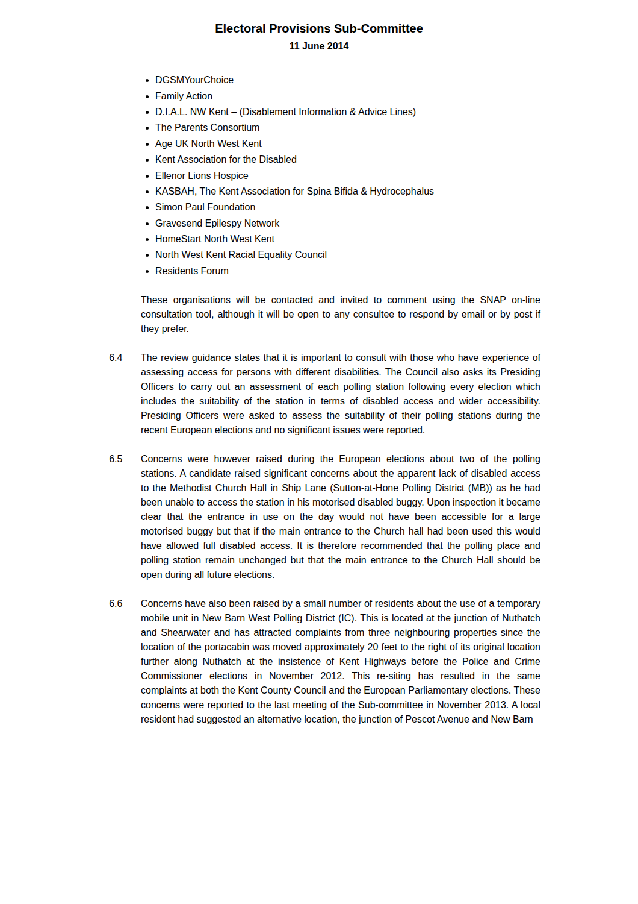Electoral Provisions Sub-Committee
11 June 2014
DGSMYourChoice
Family Action
D.I.A.L. NW Kent – (Disablement Information & Advice Lines)
The Parents Consortium
Age UK North West Kent
Kent Association for the Disabled
Ellenor Lions Hospice
KASBAH, The Kent Association for Spina Bifida & Hydrocephalus
Simon Paul Foundation
Gravesend Epilespy Network
HomeStart North West Kent
North West Kent Racial Equality Council
Residents Forum
These organisations will be contacted and invited to comment using the SNAP on-line consultation tool, although it will be open to any consultee to respond by email or by post if they prefer.
6.4
The review guidance states that it is important to consult with those who have experience of assessing access for persons with different disabilities. The Council also asks its Presiding Officers to carry out an assessment of each polling station following every election which includes the suitability of the station in terms of disabled access and wider accessibility. Presiding Officers were asked to assess the suitability of their polling stations during the recent European elections and no significant issues were reported.
6.5
Concerns were however raised during the European elections about two of the polling stations. A candidate raised significant concerns about the apparent lack of disabled access to the Methodist Church Hall in Ship Lane (Sutton-at-Hone Polling District (MB)) as he had been unable to access the station in his motorised disabled buggy. Upon inspection it became clear that the entrance in use on the day would not have been accessible for a large motorised buggy but that if the main entrance to the Church hall had been used this would have allowed full disabled access. It is therefore recommended that the polling place and polling station remain unchanged but that the main entrance to the Church Hall should be open during all future elections.
6.6
Concerns have also been raised by a small number of residents about the use of a temporary mobile unit in New Barn West Polling District (IC). This is located at the junction of Nuthatch and Shearwater and has attracted complaints from three neighbouring properties since the location of the portacabin was moved approximately 20 feet to the right of its original location further along Nuthatch at the insistence of Kent Highways before the Police and Crime Commissioner elections in November 2012. This re-siting has resulted in the same complaints at both the Kent County Council and the European Parliamentary elections. These concerns were reported to the last meeting of the Sub-committee in November 2013. A local resident had suggested an alternative location, the junction of Pescot Avenue and New Barn